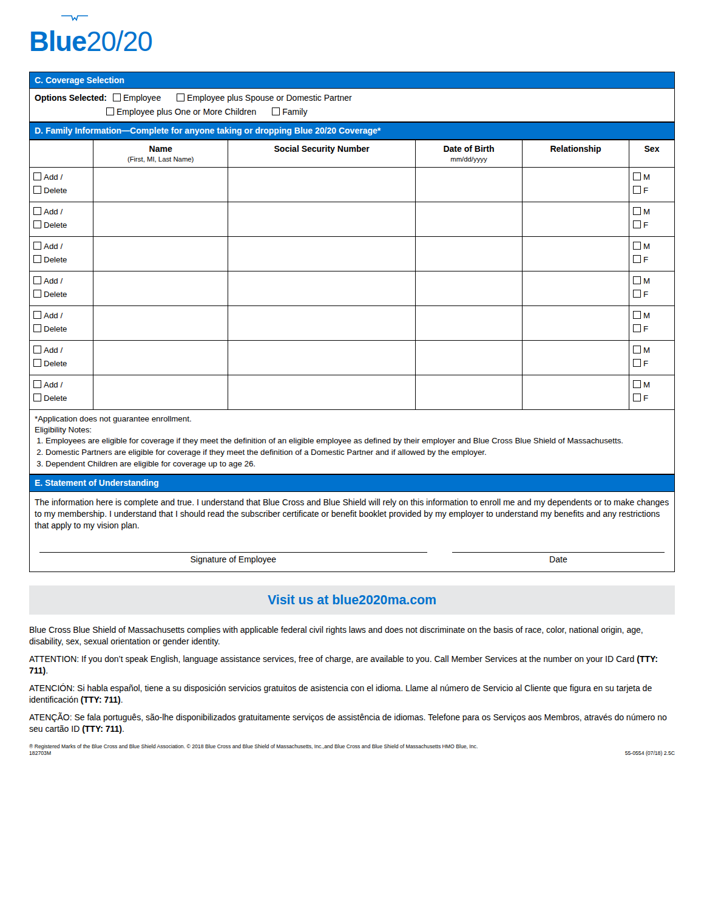Blue20/20
C. Coverage Selection
Options Selected: Employee Employee plus Spouse or Domestic Partner
Employee plus One or More Children Family
D. Family Information—Complete for anyone taking or dropping Blue 20/20 Coverage*
| | Name (First, MI, Last Name) | Social Security Number | Date of Birth mm/dd/yyyy | Relationship | Sex |
| --- | --- | --- | --- | --- | --- |
| Add / Delete | | | | | M F |
| Add / Delete | | | | | M F |
| Add / Delete | | | | | M F |
| Add / Delete | | | | | M F |
| Add / Delete | | | | | M F |
| Add / Delete | | | | | M F |
| Add / Delete | | | | | M F |
*Application does not guarantee enrollment.
Eligibility Notes:
Employees are eligible for coverage if they meet the definition of an eligible employee as defined by their employer and Blue Cross Blue Shield of Massachusetts.
Domestic Partners are eligible for coverage if they meet the definition of a Domestic Partner and if allowed by the employer.
Dependent Children are eligible for coverage up to age 26.
E. Statement of Understanding
The information here is complete and true. I understand that Blue Cross and Blue Shield will rely on this information to enroll me and my dependents or to make changes to my membership. I understand that I should read the subscriber certificate or benefit booklet provided by my employer to understand my benefits and any restrictions that apply to my vision plan.
Signature of Employee
Date
Visit us at blue2020ma.com
Blue Cross Blue Shield of Massachusetts complies with applicable federal civil rights laws and does not discriminate on the basis of race, color, national origin, age, disability, sex, sexual orientation or gender identity.
ATTENTION: If you don’t speak English, language assistance services, free of charge, are available to you. Call Member Services at the number on your ID Card (TTY: 711).
ATENCIÓN: Si habla español, tiene a su disposición servicios gratuitos de asistencia con el idioma. Llame al número de Servicio al Cliente que figura en su tarjeta de identificación (TTY: 711).
ATENÇÃO: Se fala português, são-lhe disponibilizados gratuitamente serviços de assistência de idiomas. Telefone para os Serviços aos Membros, através do número no seu cartão ID (TTY: 711).
® Registered Marks of the Blue Cross and Blue Shield Association. © 2018 Blue Cross and Blue Shield of Massachusetts, Inc.,and Blue Cross and Blue Shield of Massachusetts HMO Blue, Inc.
182703M 55-0554 (07/18) 2.5C